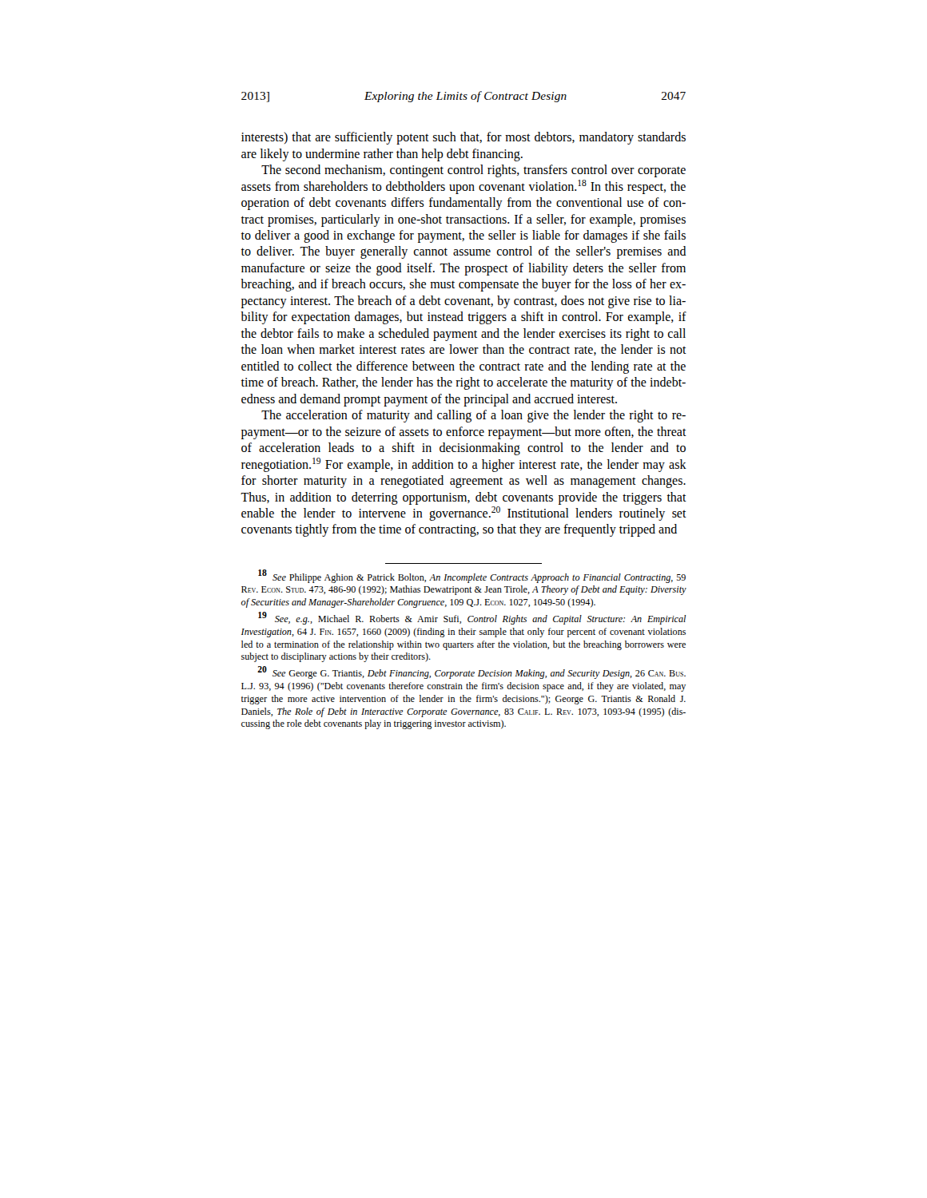2013] Exploring the Limits of Contract Design 2047
interests) that are sufficiently potent such that, for most debtors, mandatory standards are likely to undermine rather than help debt financing.
The second mechanism, contingent control rights, transfers control over corporate assets from shareholders to debtholders upon covenant violation.18 In this respect, the operation of debt covenants differs fundamentally from the conventional use of contract promises, particularly in one-shot transactions. If a seller, for example, promises to deliver a good in exchange for payment, the seller is liable for damages if she fails to deliver. The buyer generally cannot assume control of the seller's premises and manufacture or seize the good itself. The prospect of liability deters the seller from breaching, and if breach occurs, she must compensate the buyer for the loss of her expectancy interest. The breach of a debt covenant, by contrast, does not give rise to liability for expectation damages, but instead triggers a shift in control. For example, if the debtor fails to make a scheduled payment and the lender exercises its right to call the loan when market interest rates are lower than the contract rate, the lender is not entitled to collect the difference between the contract rate and the lending rate at the time of breach. Rather, the lender has the right to accelerate the maturity of the indebtedness and demand prompt payment of the principal and accrued interest.
The acceleration of maturity and calling of a loan give the lender the right to repayment—or to the seizure of assets to enforce repayment—but more often, the threat of acceleration leads to a shift in decisionmaking control to the lender and to renegotiation.19 For example, in addition to a higher interest rate, the lender may ask for shorter maturity in a renegotiated agreement as well as management changes. Thus, in addition to deterring opportunism, debt covenants provide the triggers that enable the lender to intervene in governance.20 Institutional lenders routinely set covenants tightly from the time of contracting, so that they are frequently tripped and
18 See Philippe Aghion & Patrick Bolton, An Incomplete Contracts Approach to Financial Contracting, 59 Rev. Econ. Stud. 473, 486-90 (1992); Mathias Dewatripont & Jean Tirole, A Theory of Debt and Equity: Diversity of Securities and Manager-Shareholder Congruence, 109 Q.J. Econ. 1027, 1049-50 (1994).
19 See, e.g., Michael R. Roberts & Amir Sufi, Control Rights and Capital Structure: An Empirical Investigation, 64 J. Fin. 1657, 1660 (2009) (finding in their sample that only four percent of covenant violations led to a termination of the relationship within two quarters after the violation, but the breaching borrowers were subject to disciplinary actions by their creditors).
20 See George G. Triantis, Debt Financing, Corporate Decision Making, and Security Design, 26 Can. Bus. L.J. 93, 94 (1996) ("Debt covenants therefore constrain the firm's decision space and, if they are violated, may trigger the more active intervention of the lender in the firm's decisions."); George G. Triantis & Ronald J. Daniels, The Role of Debt in Interactive Corporate Governance, 83 Calif. L. Rev. 1073, 1093-94 (1995) (discussing the role debt covenants play in triggering investor activism).